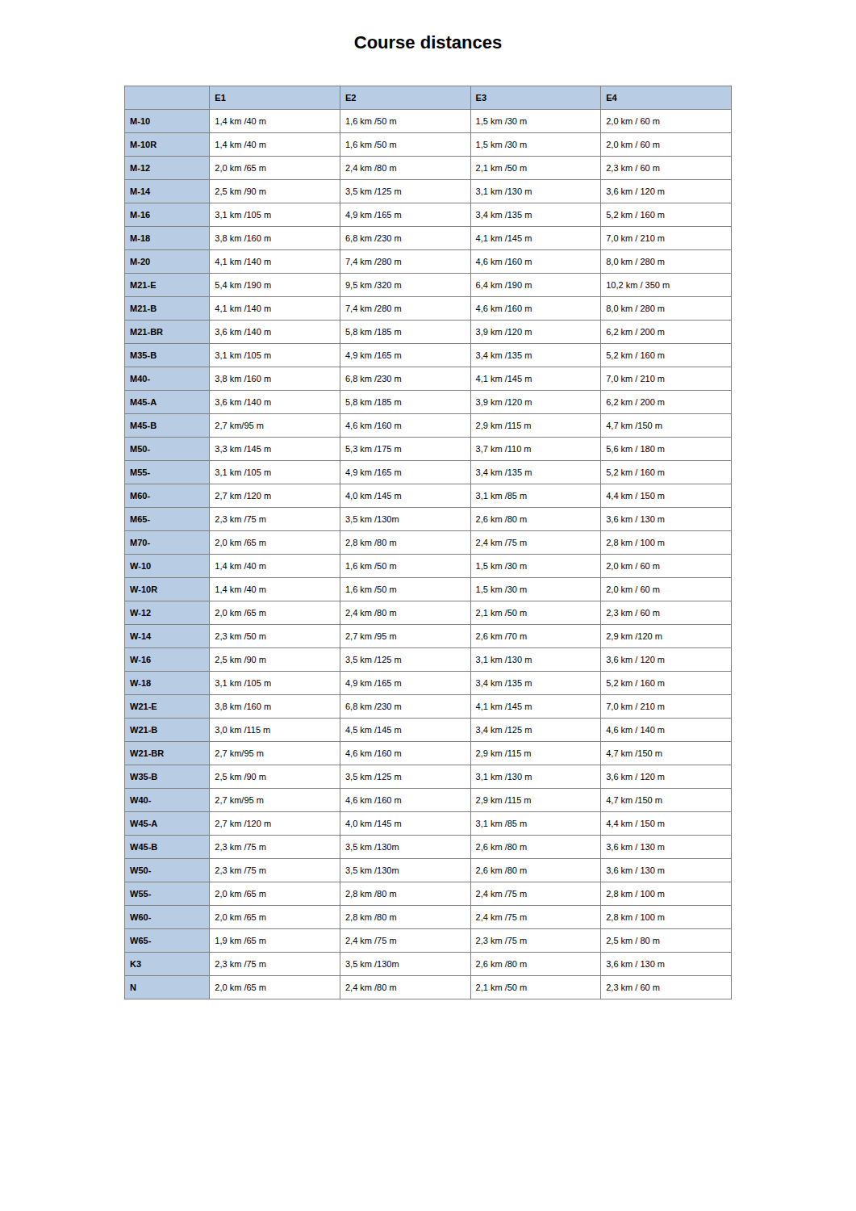Course distances
| | E1 | E2 | E3 | E4 |
| --- | --- | --- | --- | --- |
| M-10 | 1,4 km /40 m | 1,6 km /50 m | 1,5 km /30 m | 2,0 km / 60 m |
| M-10R | 1,4 km /40 m | 1,6 km /50 m | 1,5 km /30 m | 2,0 km / 60 m |
| M-12 | 2,0 km /65 m | 2,4 km /80 m | 2,1 km /50 m | 2,3 km / 60 m |
| M-14 | 2,5 km /90 m | 3,5 km /125 m | 3,1 km /130 m | 3,6 km / 120 m |
| M-16 | 3,1 km /105 m | 4,9 km /165 m | 3,4 km /135 m | 5,2 km / 160 m |
| M-18 | 3,8 km /160 m | 6,8 km /230 m | 4,1 km /145 m | 7,0 km / 210 m |
| M-20 | 4,1 km /140 m | 7,4 km /280 m | 4,6 km /160 m | 8,0 km / 280 m |
| M21-E | 5,4 km /190 m | 9,5 km /320 m | 6,4 km /190 m | 10,2 km / 350 m |
| M21-B | 4,1 km /140 m | 7,4 km /280 m | 4,6 km /160 m | 8,0 km / 280 m |
| M21-BR | 3,6 km /140 m | 5,8 km /185 m | 3,9 km /120 m | 6,2 km / 200 m |
| M35-B | 3,1 km /105 m | 4,9 km /165 m | 3,4 km /135 m | 5,2 km / 160 m |
| M40- | 3,8 km /160 m | 6,8 km /230 m | 4,1 km /145 m | 7,0 km / 210 m |
| M45-A | 3,6 km /140 m | 5,8 km /185 m | 3,9 km /120 m | 6,2 km / 200 m |
| M45-B | 2,7 km/95 m | 4,6 km /160 m | 2,9 km /115 m | 4,7 km /150 m |
| M50- | 3,3 km /145 m | 5,3 km /175 m | 3,7 km /110 m | 5,6 km / 180 m |
| M55- | 3,1 km /105 m | 4,9 km /165 m | 3,4 km /135 m | 5,2 km / 160 m |
| M60- | 2,7 km /120 m | 4,0 km /145 m | 3,1 km /85 m | 4,4 km / 150 m |
| M65- | 2,3 km /75 m | 3,5 km /130m | 2,6 km /80 m | 3,6 km / 130 m |
| M70- | 2,0 km /65 m | 2,8 km /80 m | 2,4 km /75 m | 2,8 km / 100 m |
| W-10 | 1,4 km /40 m | 1,6 km /50 m | 1,5 km /30 m | 2,0 km / 60 m |
| W-10R | 1,4 km /40 m | 1,6 km /50 m | 1,5 km /30 m | 2,0 km / 60 m |
| W-12 | 2,0 km /65 m | 2,4 km /80 m | 2,1 km /50 m | 2,3 km / 60 m |
| W-14 | 2,3 km /50 m | 2,7 km /95 m | 2,6 km /70 m | 2,9 km /120 m |
| W-16 | 2,5 km /90 m | 3,5 km /125 m | 3,1 km /130 m | 3,6 km / 120 m |
| W-18 | 3,1 km /105 m | 4,9 km /165 m | 3,4 km /135 m | 5,2 km / 160 m |
| W21-E | 3,8 km /160 m | 6,8 km /230 m | 4,1 km /145 m | 7,0 km / 210 m |
| W21-B | 3,0 km /115 m | 4,5 km /145 m | 3,4 km /125 m | 4,6 km / 140 m |
| W21-BR | 2,7 km/95 m | 4,6 km /160 m | 2,9 km /115 m | 4,7 km /150 m |
| W35-B | 2,5 km /90 m | 3,5 km /125 m | 3,1 km /130 m | 3,6 km / 120 m |
| W40- | 2,7 km/95 m | 4,6 km /160 m | 2,9 km /115 m | 4,7 km /150 m |
| W45-A | 2,7 km /120 m | 4,0 km /145 m | 3,1 km /85 m | 4,4 km / 150 m |
| W45-B | 2,3 km /75 m | 3,5 km /130m | 2,6 km /80 m | 3,6 km / 130 m |
| W50- | 2,3 km /75 m | 3,5 km /130m | 2,6 km /80 m | 3,6 km / 130 m |
| W55- | 2,0 km /65 m | 2,8 km /80 m | 2,4 km /75 m | 2,8 km / 100 m |
| W60- | 2,0 km /65 m | 2,8 km /80 m | 2,4 km /75 m | 2,8 km / 100 m |
| W65- | 1,9 km /65 m | 2,4 km /75 m | 2,3 km /75 m | 2,5 km / 80 m |
| K3 | 2,3 km /75 m | 3,5 km /130m | 2,6 km /80 m | 3,6 km / 130 m |
| N | 2,0 km /65 m | 2,4 km /80 m | 2,1 km /50 m | 2,3 km / 60 m |